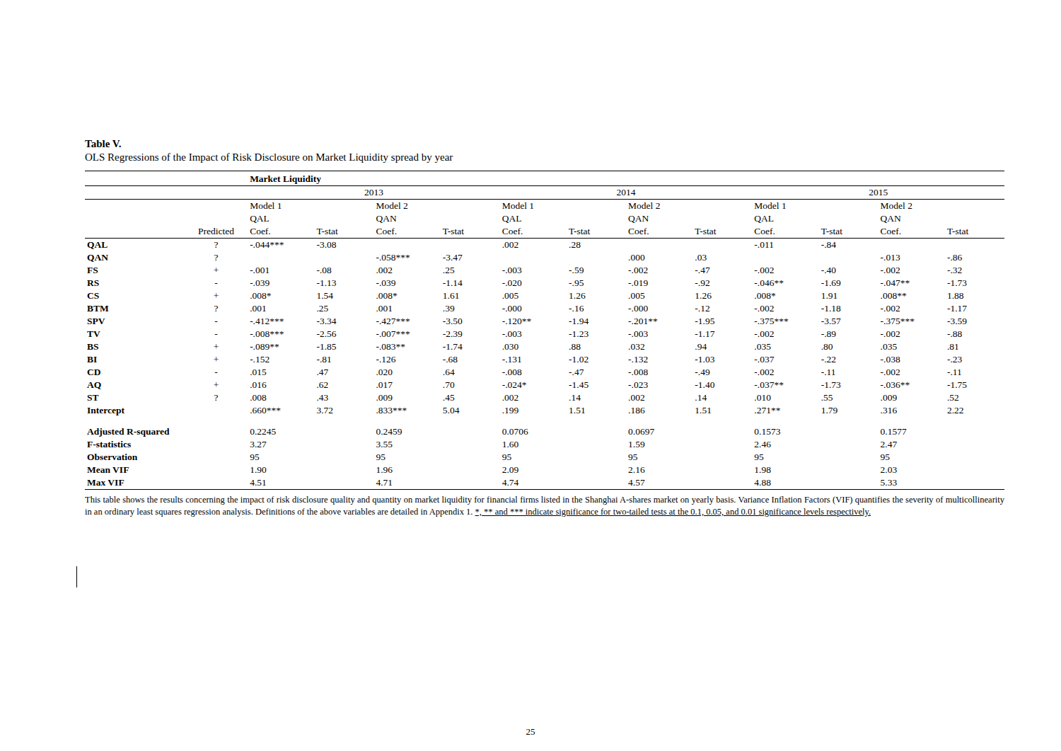Table V.
OLS Regressions of the Impact of Risk Disclosure on Market Liquidity spread by year
| | | Market Liquidity |
| | | 2013 | 2014 | 2015 |
| | | Model 1 | Model 2 | Model 1 | Model 2 | Model 1 | Model 2 |
| | | QAL | QAN | QAL | QAN | QAL | QAN |
| | Predicted | Coef. | T-stat | Coef. | T-stat | Coef. | T-stat | Coef. | T-stat | Coef. | T-stat | Coef. | T-stat |
| QAL | ? | -.044*** | -3.08 | | | .002 | .28 | | | -.011 | -.84 | | |
| QAN | ? | | | -.058*** | -3.47 | | | .000 | .03 | | | -.013 | -.86 |
| FS | + | -.001 | -.08 | .002 | .25 | -.003 | -.59 | -.002 | -.47 | -.002 | -.40 | -.002 | -.32 |
| RS | - | -.039 | -1.13 | -.039 | -1.14 | -.020 | -.95 | -.019 | -.92 | -.046** | -1.69 | -.047** | -1.73 |
| CS | + | .008* | 1.54 | .008* | 1.61 | .005 | 1.26 | .005 | 1.26 | .008* | 1.91 | .008** | 1.88 |
| BTM | ? | .001 | .25 | .001 | .39 | -.000 | -.16 | -.000 | -.12 | -.002 | -1.18 | -.002 | -1.17 |
| SPV | - | -.412*** | -3.34 | -.427*** | -3.50 | -.120** | -1.94 | -.201** | -1.95 | -.375*** | -3.57 | -.375*** | -3.59 |
| TV | - | -.008*** | -2.56 | -.007*** | -2.39 | -.003 | -1.23 | -.003 | -1.17 | -.002 | -.89 | -.002 | -.88 |
| BS | + | -.089** | -1.85 | -.083** | -1.74 | .030 | .88 | .032 | .94 | .035 | .80 | .035 | .81 |
| BI | + | -.152 | -.81 | -.126 | -.68 | -.131 | -1.02 | -.132 | -1.03 | -.037 | -.22 | -.038 | -.23 |
| CD | - | .015 | .47 | .020 | .64 | -.008 | -.47 | -.008 | -.49 | -.002 | -.11 | -.002 | -.11 |
| AQ | + | .016 | .62 | .017 | .70 | -.024* | -1.45 | -.023 | -1.40 | -.037** | -1.73 | -.036** | -1.75 |
| ST | ? | .008 | .43 | .009 | .45 | .002 | .14 | .002 | .14 | .010 | .55 | .009 | .52 |
| Intercept | | .660*** | 3.72 | .833*** | 5.04 | .199 | 1.51 | .186 | 1.51 | .271** | 1.79 | .316 | 2.22 |
| Adjusted R-squared | | 0.2245 | 0.2459 | 0.0706 | 0.0697 | 0.1573 | 0.1577 |
| F-statistics | | 3.27 | 3.55 | 1.60 | 1.59 | 2.46 | 2.47 |
| Observation | | 95 | 95 | 95 | 95 | 95 | 95 |
| Mean VIF | | 1.90 | 1.96 | 2.09 | 2.16 | 1.98 | 2.03 |
| Max VIF | | 4.51 | 4.71 | 4.74 | 4.57 | 4.88 | 5.33 |
This table shows the results concerning the impact of risk disclosure quality and quantity on market liquidity for financial firms listed in the Shanghai A-shares market on yearly basis. Variance Inflation Factors (VIF) quantifies the severity of multicollinearity in an ordinary least squares regression analysis. Definitions of the above variables are detailed in Appendix 1. *, ** and *** indicate significance for two-tailed tests at the 0.1, 0.05, and 0.01 significance levels respectively.
25